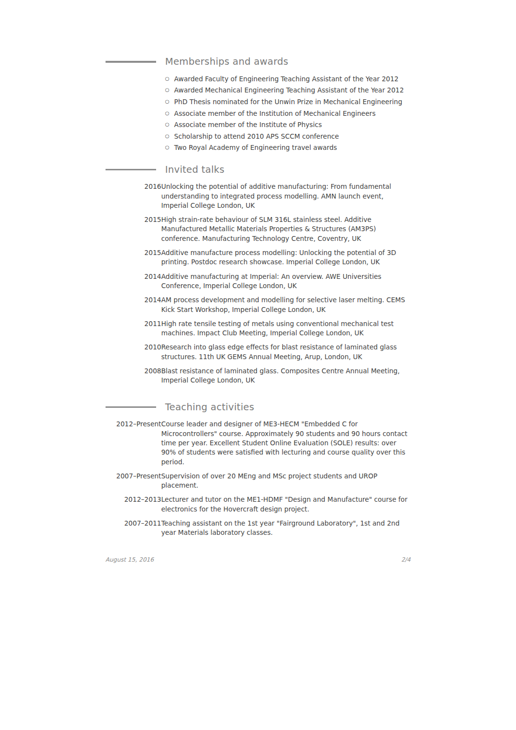Memberships and awards
Awarded Faculty of Engineering Teaching Assistant of the Year 2012
Awarded Mechanical Engineering Teaching Assistant of the Year 2012
PhD Thesis nominated for the Unwin Prize in Mechanical Engineering
Associate member of the Institution of Mechanical Engineers
Associate member of the Institute of Physics
Scholarship to attend 2010 APS SCCM conference
Two Royal Academy of Engineering travel awards
Invited talks
| 2016 | Unlocking the potential of additive manufacturing: From fundamental understanding to integrated process modelling. AMN launch event, Imperial College London, UK |
| 2015 | High strain-rate behaviour of SLM 316L stainless steel. Additive Manufactured Metallic Materials Properties & Structures (AM3PS) conference. Manufacturing Technology Centre, Coventry, UK |
| 2015 | Additive manufacture process modelling: Unlocking the potential of 3D printing. Postdoc research showcase. Imperial College London, UK |
| 2014 | Additive manufacturing at Imperial: An overview. AWE Universities Conference, Imperial College London, UK |
| 2014 | AM process development and modelling for selective laser melting. CEMS Kick Start Workshop, Imperial College London, UK |
| 2011 | High rate tensile testing of metals using conventional mechanical test machines. Impact Club Meeting, Imperial College London, UK |
| 2010 | Research into glass edge effects for blast resistance of laminated glass structures. 11th UK GEMS Annual Meeting, Arup, London, UK |
| 2008 | Blast resistance of laminated glass. Composites Centre Annual Meeting, Imperial College London, UK |
Teaching activities
| 2012–Present | Course leader and designer of ME3-HECM "Embedded C for Microcontrollers" course. Approximately 90 students and 90 hours contact time per year. Excellent Student Online Evaluation (SOLE) results: over 90% of students were satisfied with lecturing and course quality over this period. |
| 2007–Present | Supervision of over 20 MEng and MSc project students and UROP placement. |
| 2012–2013 | Lecturer and tutor on the ME1-HDMF "Design and Manufacture" course for electronics for the Hovercraft design project. |
| 2007–2011 | Teaching assistant on the 1st year "Fairground Laboratory", 1st and 2nd year Materials laboratory classes. |
August 15, 2016 2/4